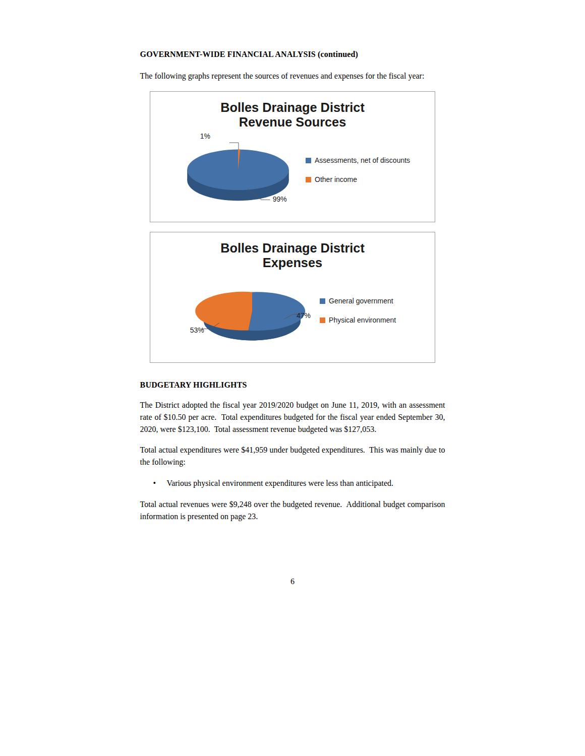GOVERNMENT-WIDE FINANCIAL ANALYSIS (continued)
The following graphs represent the sources of revenues and expenses for the fiscal year:
Bolles Drainage District
Revenue Sources
1% 99%
Assessments, net of discounts
Other income
Bolles Drainage District
Expenses
47% 53%
General government
Physical environment
BUDGETARY HIGHLIGHTS
The District adopted the fiscal year 2019/2020 budget on June 11, 2019, with an assessment rate of $10.50 per acre. Total expenditures budgeted for the fiscal year ended September 30, 2020, were $123,100. Total assessment revenue budgeted was $127,053.
Total actual expenditures were $41,959 under budgeted expenditures. This was mainly due to the following:
Various physical environment expenditures were less than anticipated.
Total actual revenues were $9,248 over the budgeted revenue. Additional budget comparison information is presented on page 23.
6